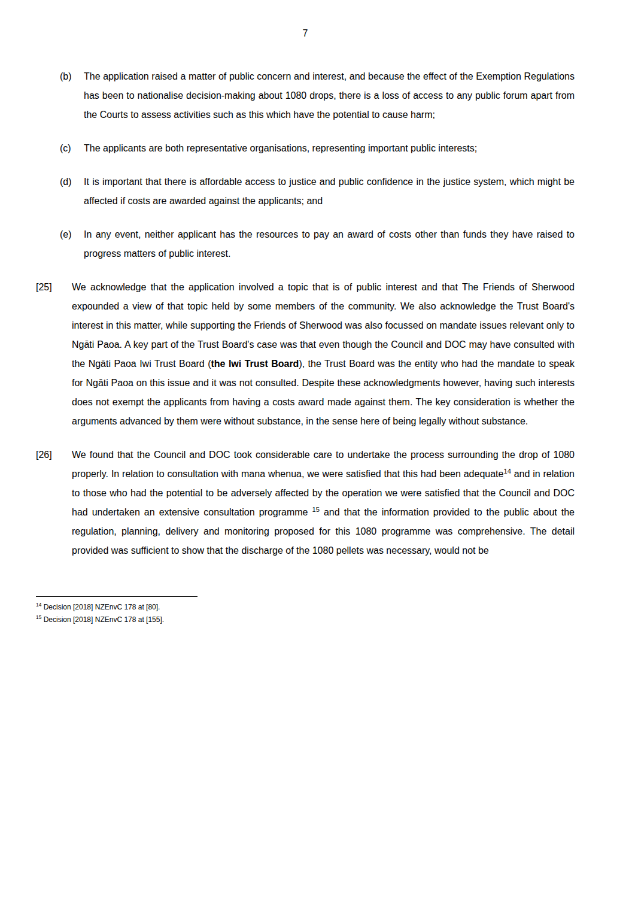7
(b) The application raised a matter of public concern and interest, and because the effect of the Exemption Regulations has been to nationalise decision-making about 1080 drops, there is a loss of access to any public forum apart from the Courts to assess activities such as this which have the potential to cause harm;
(c) The applicants are both representative organisations, representing important public interests;
(d) It is important that there is affordable access to justice and public confidence in the justice system, which might be affected if costs are awarded against the applicants; and
(e) In any event, neither applicant has the resources to pay an award of costs other than funds they have raised to progress matters of public interest.
[25] We acknowledge that the application involved a topic that is of public interest and that The Friends of Sherwood expounded a view of that topic held by some members of the community. We also acknowledge the Trust Board's interest in this matter, while supporting the Friends of Sherwood was also focussed on mandate issues relevant only to Ngāti Paoa. A key part of the Trust Board's case was that even though the Council and DOC may have consulted with the Ngāti Paoa Iwi Trust Board (the Iwi Trust Board), the Trust Board was the entity who had the mandate to speak for Ngāti Paoa on this issue and it was not consulted. Despite these acknowledgments however, having such interests does not exempt the applicants from having a costs award made against them. The key consideration is whether the arguments advanced by them were without substance, in the sense here of being legally without substance.
[26] We found that the Council and DOC took considerable care to undertake the process surrounding the drop of 1080 properly. In relation to consultation with mana whenua, we were satisfied that this had been adequate14 and in relation to those who had the potential to be adversely affected by the operation we were satisfied that the Council and DOC had undertaken an extensive consultation programme 15 and that the information provided to the public about the regulation, planning, delivery and monitoring proposed for this 1080 programme was comprehensive. The detail provided was sufficient to show that the discharge of the 1080 pellets was necessary, would not be
14 Decision [2018] NZEnvC 178 at [80].
15 Decision [2018] NZEnvC 178 at [155].